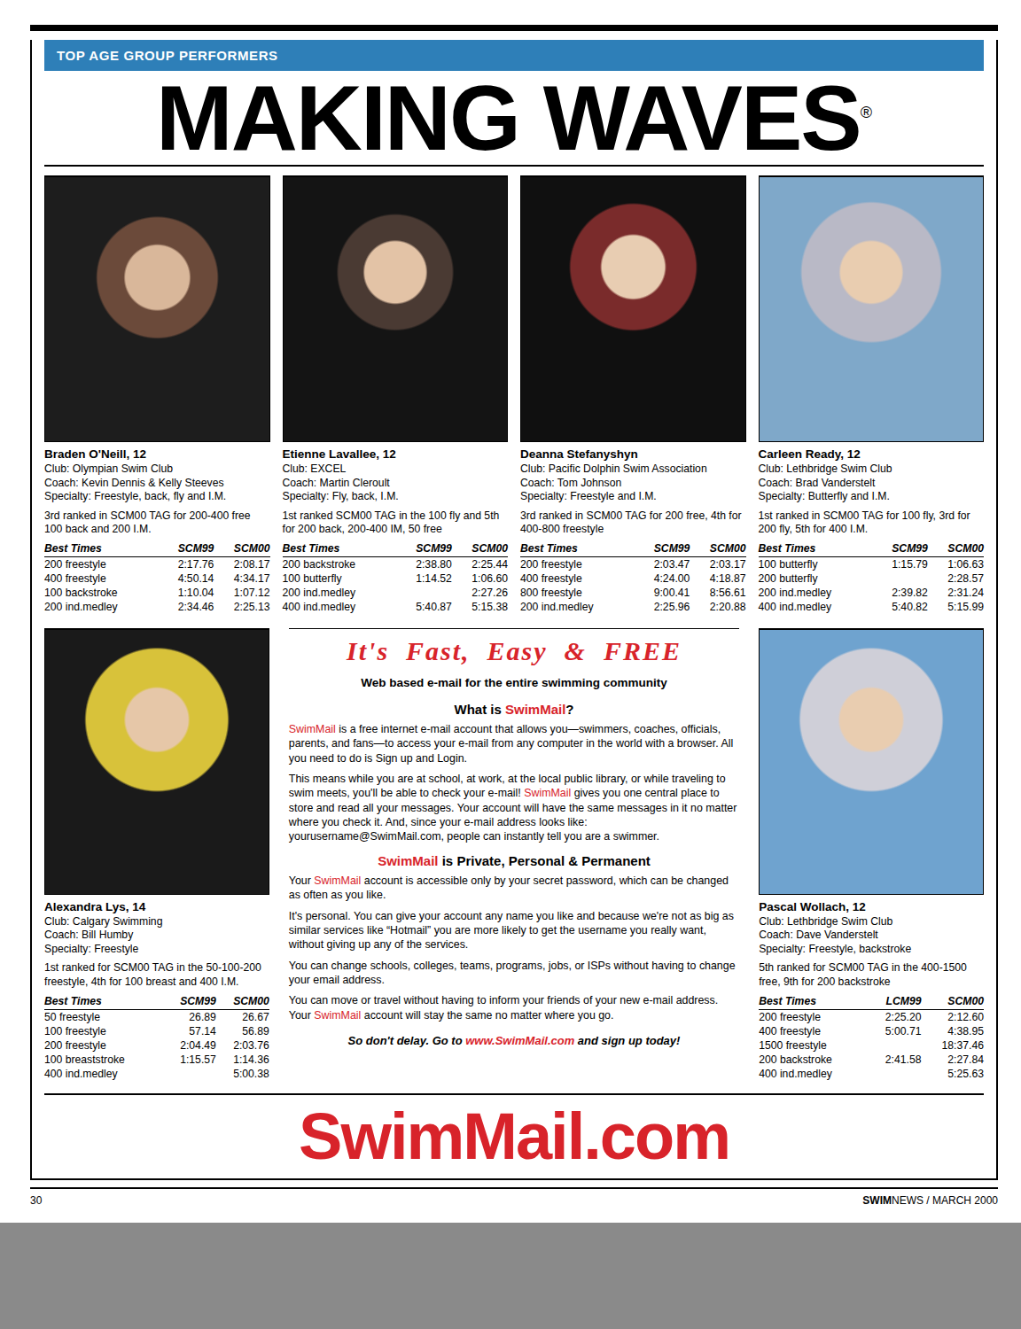TOP AGE GROUP PERFORMERS
MAKING WAVES®
Braden O'Neill, 12
Club: Olympian Swim Club
Coach: Kevin Dennis & Kelly Steeves
Specialty: Freestyle, back, fly and I.M.
3rd ranked in SCM00 TAG for 200-400 free 100 back and 200 I.M.
| Best Times | SCM99 | SCM00 |
| --- | --- | --- |
| 200 freestyle | 2:17.76 | 2:08.17 |
| 400 freestyle | 4:50.14 | 4:34.17 |
| 100 backstroke | 1:10.04 | 1:07.12 |
| 200 ind.medley | 2:34.46 | 2:25.13 |
Etienne Lavallee, 12
Club: EXCEL
Coach: Martin Cleroult
Specialty: Fly, back, I.M.
1st ranked SCM00 TAG in the 100 fly and 5th for 200 back, 200-400 IM, 50 free
| Best Times | SCM99 | SCM00 |
| --- | --- | --- |
| 200 backstroke | 2:38.80 | 2:25.44 |
| 100 butterfly | 1:14.52 | 1:06.60 |
| 200 ind.medley | | 2:27.26 |
| 400 ind.medley | 5:40.87 | 5:15.38 |
Deanna Stefanyshyn
Club: Pacific Dolphin Swim Association
Coach: Tom Johnson
Specialty: Freestyle and I.M.
3rd ranked in SCM00 TAG for 200 free, 4th for 400-800 freestyle
| Best Times | SCM99 | SCM00 |
| --- | --- | --- |
| 200 freestyle | 2:03.47 | 2:03.17 |
| 400 freestyle | 4:24.00 | 4:18.87 |
| 800 freestyle | 9:00.41 | 8:56.61 |
| 200 ind.medley | 2:25.96 | 2:20.88 |
Carleen Ready, 12
Club: Lethbridge Swim Club
Coach: Brad Vanderstelt
Specialty: Butterfly and I.M.
1st ranked in SCM00 TAG for 100 fly, 3rd for 200 fly, 5th for 400 I.M.
| Best Times | SCM99 | SCM00 |
| --- | --- | --- |
| 100 butterfly | 1:15.79 | 1:06.63 |
| 200 butterfly | | 2:28.57 |
| 200 ind.medley | 2:39.82 | 2:31.24 |
| 400 ind.medley | 5:40.82 | 5:15.99 |
Alexandra Lys, 14
Club: Calgary Swimming
Coach: Bill Humby
Specialty: Freestyle
1st ranked for SCM00 TAG in the 50-100-200 freestyle, 4th for 100 breast and 400 I.M.
| Best Times | SCM99 | SCM00 |
| --- | --- | --- |
| 50 freestyle | 26.89 | 26.67 |
| 100 freestyle | 57.14 | 56.89 |
| 200 freestyle | 2:04.49 | 2:03.76 |
| 100 breaststroke | 1:15.57 | 1:14.36 |
| 400 ind.medley | | 5:00.38 |
It's Fast, Easy & FREE
Web based e-mail for the entire swimming community
What is SwimMail?
SwimMail is a free internet e-mail account that allows you—swimmers, coaches, officials, parents, and fans—to access your e-mail from any computer in the world with a browser. All you need to do is Sign up and Login.
This means while you are at school, at work, at the local public library, or while traveling to swim meets, you'll be able to check your e-mail! SwimMail gives you one central place to store and read all your messages. Your account will have the same messages in it no matter where you check it. And, since your e-mail address looks like: yourusername@SwimMail.com, people can instantly tell you are a swimmer.
SwimMail is Private, Personal & Permanent
Your SwimMail account is accessible only by your secret password, which can be changed as often as you like.
It's personal. You can give your account any name you like and because we're not as big as similar services like “Hotmail” you are more likely to get the username you really want, without giving up any of the services.
You can change schools, colleges, teams, programs, jobs, or ISPs without having to change your email address.
You can move or travel without having to inform your friends of your new e-mail address. Your SwimMail account will stay the same no matter where you go.
So don't delay. Go to www.SwimMail.com and sign up today!
Pascal Wollach, 12
Club: Lethbridge Swim Club
Coach: Dave Vanderstelt
Specialty: Freestyle, backstroke
5th ranked for SCM00 TAG in the 400-1500 free, 9th for 200 backstroke
| Best Times | LCM99 | SCM00 |
| --- | --- | --- |
| 200 freestyle | 2:25.20 | 2:12.60 |
| 400 freestyle | 5:00.71 | 4:38.95 |
| 1500 freestyle | | 18:37.46 |
| 200 backstroke | 2:41.58 | 2:27.84 |
| 400 ind.medley | | 5:25.63 |
SwimMail.com
30
SWIMNEWS / MARCH 2000